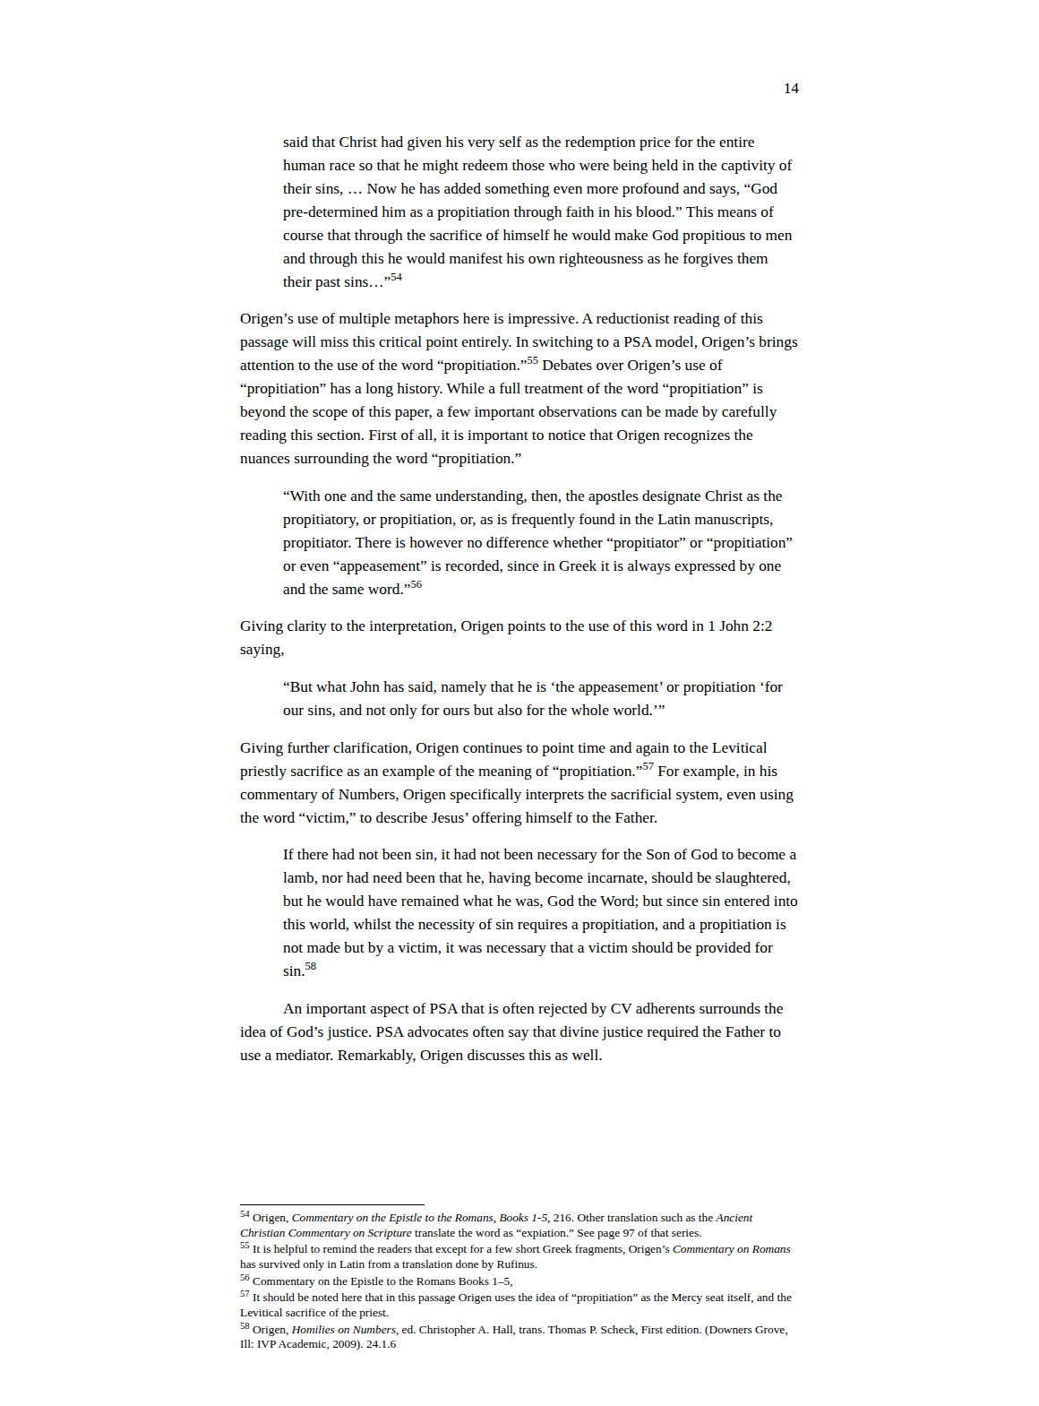14
said that Christ had given his very self as the redemption price for the entire human race so that he might redeem those who were being held in the captivity of their sins, … Now he has added something even more profound and says, “God pre-determined him as a propitiation through faith in his blood.” This means of course that through the sacrifice of himself he would make God propitious to men and through this he would manifest his own righteousness as he forgives them their past sins…”54
Origen’s use of multiple metaphors here is impressive. A reductionist reading of this passage will miss this critical point entirely. In switching to a PSA model, Origen’s brings attention to the use of the word “propitiation.”55 Debates over Origen’s use of “propitiation” has a long history. While a full treatment of the word “propitiation” is beyond the scope of this paper, a few important observations can be made by carefully reading this section. First of all, it is important to notice that Origen recognizes the nuances surrounding the word “propitiation.”
“With one and the same understanding, then, the apostles designate Christ as the propitiatory, or propitiation, or, as is frequently found in the Latin manuscripts, propitiator. There is however no difference whether “propitiator” or “propitiation” or even “appeasement” is recorded, since in Greek it is always expressed by one and the same word.”56
Giving clarity to the interpretation, Origen points to the use of this word in 1 John 2:2 saying,
“But what John has said, namely that he is ‘the appeasement’ or propitiation ‘for our sins, and not only for ours but also for the whole world.’”
Giving further clarification, Origen continues to point time and again to the Levitical priestly sacrifice as an example of the meaning of “propitiation.”57 For example, in his commentary of Numbers, Origen specifically interprets the sacrificial system, even using the word “victim,” to describe Jesus’ offering himself to the Father.
If there had not been sin, it had not been necessary for the Son of God to become a lamb, nor had need been that he, having become incarnate, should be slaughtered, but he would have remained what he was, God the Word; but since sin entered into this world, whilst the necessity of sin requires a propitiation, and a propitiation is not made but by a victim, it was necessary that a victim should be provided for sin.58
An important aspect of PSA that is often rejected by CV adherents surrounds the idea of God’s justice. PSA advocates often say that divine justice required the Father to use a mediator. Remarkably, Origen discusses this as well.
54 Origen, Commentary on the Epistle to the Romans, Books 1-5, 216. Other translation such as the Ancient Christian Commentary on Scripture translate the word as “expiation.” See page 97 of that series.
55 It is helpful to remind the readers that except for a few short Greek fragments, Origen’s Commentary on Romans has survived only in Latin from a translation done by Rufinus.
56 Commentary on the Epistle to the Romans Books 1–5,
57 It should be noted here that in this passage Origen uses the idea of “propitiation” as the Mercy seat itself, and the Levitical sacrifice of the priest.
58 Origen, Homilies on Numbers, ed. Christopher A. Hall, trans. Thomas P. Scheck, First edition. (Downers Grove, Ill: IVP Academic, 2009). 24.1.6